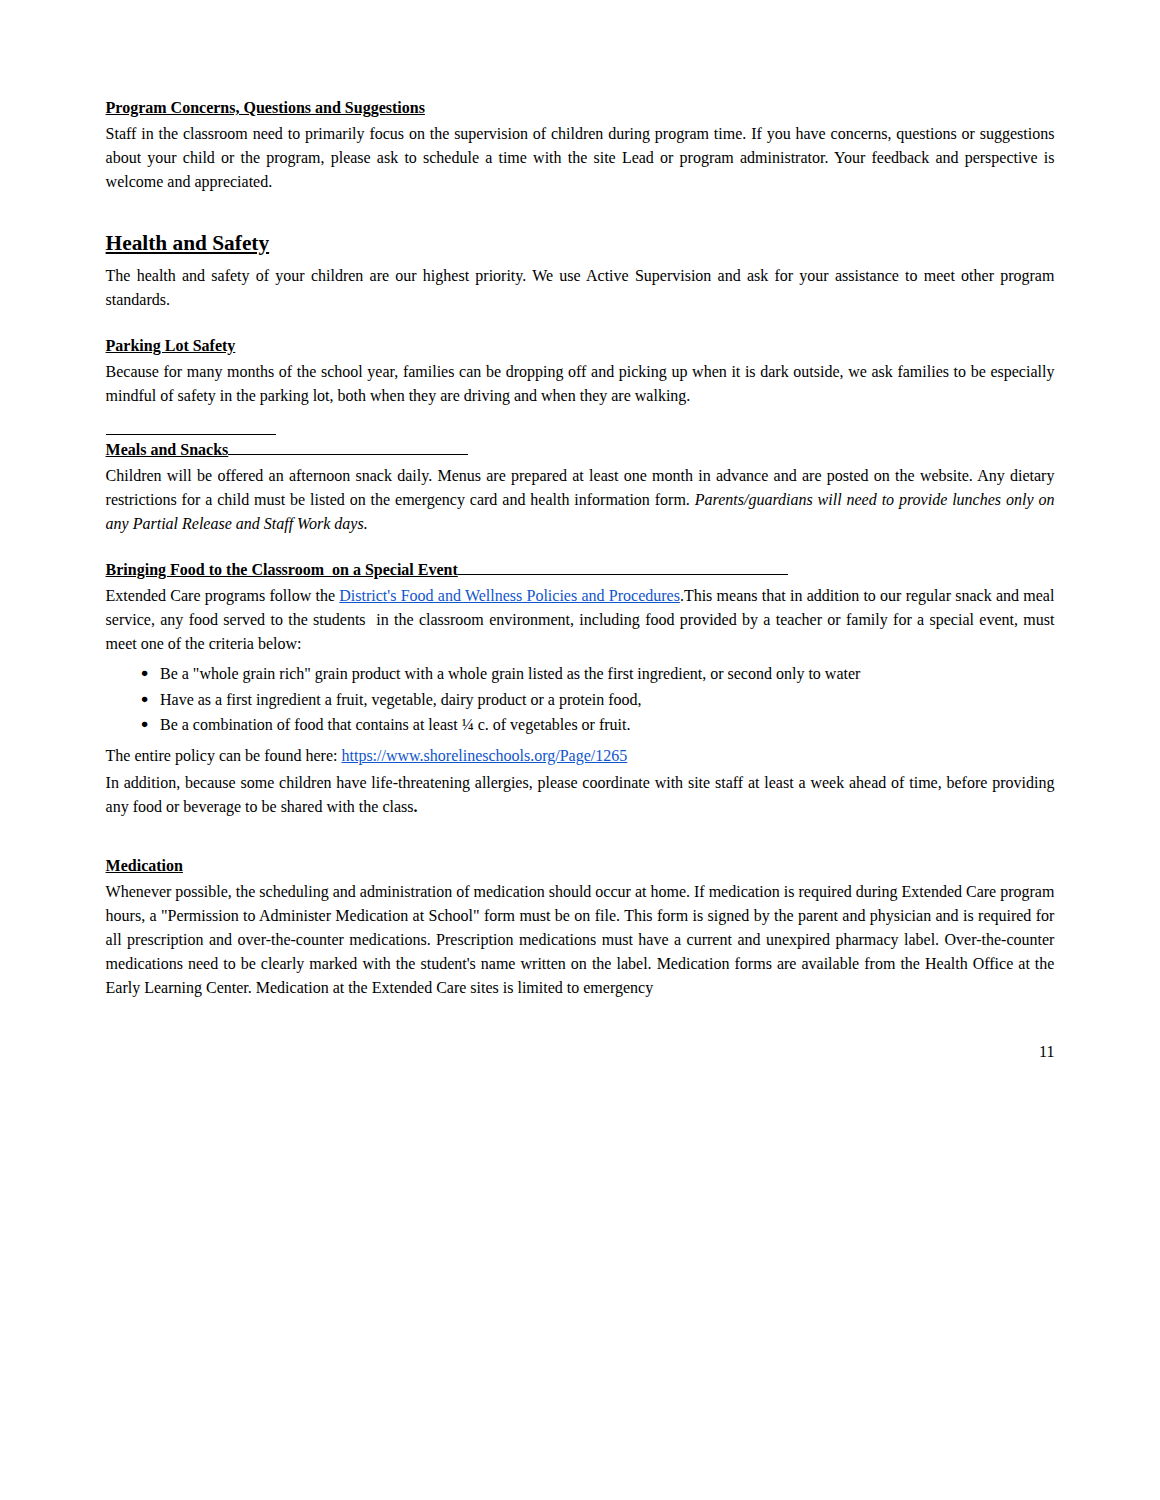Program Concerns, Questions and Suggestions
Staff in the classroom need to primarily focus on the supervision of children during program time. If you have concerns, questions or suggestions about your child or the program, please ask to schedule a time with the site Lead or program administrator. Your feedback and perspective is welcome and appreciated.
Health and Safety
The health and safety of your children are our highest priority. We use Active Supervision and ask for your assistance to meet other program standards.
Parking Lot Safety
Because for many months of the school year, families can be dropping off and picking up when it is dark outside, we ask families to be especially mindful of safety in the parking lot, both when they are driving and when they are walking.
Meals and Snacks
Children will be offered an afternoon snack daily. Menus are prepared at least one month in advance and are posted on the website. Any dietary restrictions for a child must be listed on the emergency card and health information form. Parents/guardians will need to provide lunches only on any Partial Release and Staff Work days.
Bringing Food to the Classroom on a Special Event
Extended Care programs follow the District's Food and Wellness Policies and Procedures.This means that in addition to our regular snack and meal service, any food served to the students in the classroom environment, including food provided by a teacher or family for a special event, must meet one of the criteria below:
Be a "whole grain rich" grain product with a whole grain listed as the first ingredient, or second only to water
Have as a first ingredient a fruit, vegetable, dairy product or a protein food,
Be a combination of food that contains at least ¼ c. of vegetables or fruit.
The entire policy can be found here: https://www.shorelineschools.org/Page/1265
In addition, because some children have life-threatening allergies, please coordinate with site staff at least a week ahead of time, before providing any food or beverage to be shared with the class.
Medication
Whenever possible, the scheduling and administration of medication should occur at home. If medication is required during Extended Care program hours, a "Permission to Administer Medication at School" form must be on file. This form is signed by the parent and physician and is required for all prescription and over-the-counter medications. Prescription medications must have a current and unexpired pharmacy label. Over-the-counter medications need to be clearly marked with the student's name written on the label. Medication forms are available from the Health Office at the Early Learning Center. Medication at the Extended Care sites is limited to emergency
11